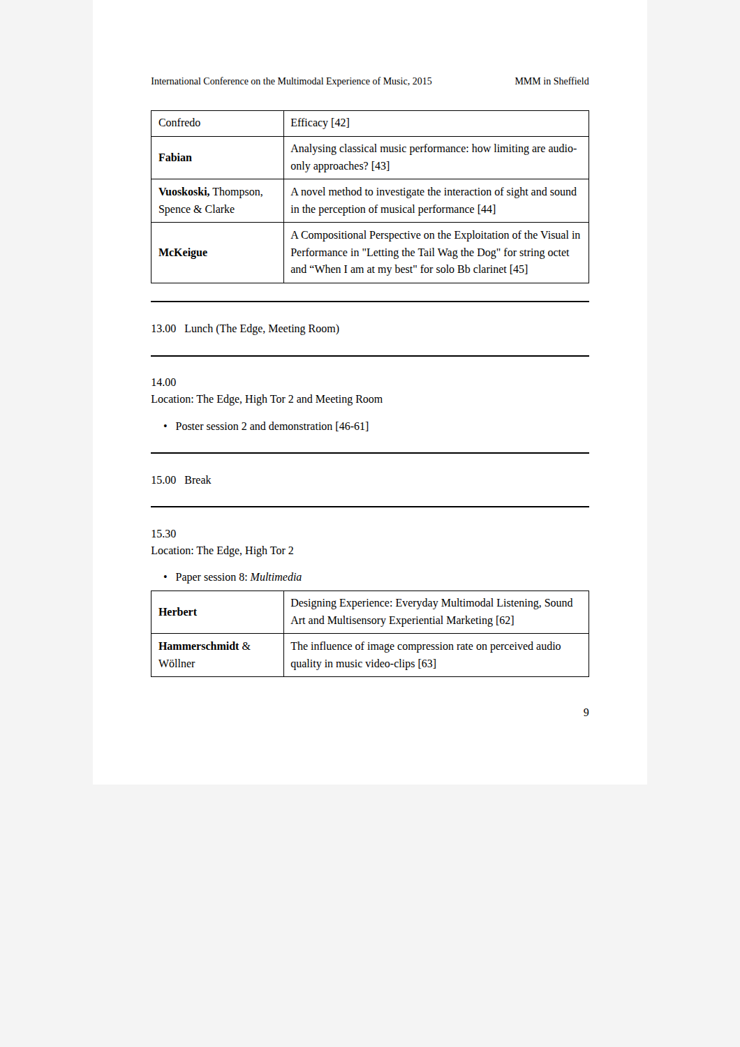International Conference on the Multimodal Experience of Music, 2015 MMM in Sheffield
| Confredo | Efficacy [42] |
| Fabian | Analysing classical music performance: how limiting are audio-only approaches? [43] |
| Vuoskoski, Thompson, Spence & Clarke | A novel method to investigate the interaction of sight and sound in the perception of musical performance [44] |
| McKeigue | A Compositional Perspective on the Exploitation of the Visual in Performance in "Letting the Tail Wag the Dog" for string octet and “When I am at my best" for solo Bb clarinet [45] |
13.00 Lunch (The Edge, Meeting Room)
14.00
Location: The Edge, High Tor 2 and Meeting Room
Poster session 2 and demonstration [46-61]
15.00 Break
15.30
Location: The Edge, High Tor 2
Paper session 8: Multimedia
| Herbert | Designing Experience: Everyday Multimodal Listening, Sound Art and Multisensory Experiential Marketing [62] |
| Hammerschmidt & Wöllner | The influence of image compression rate on perceived audio quality in music video-clips [63] |
9